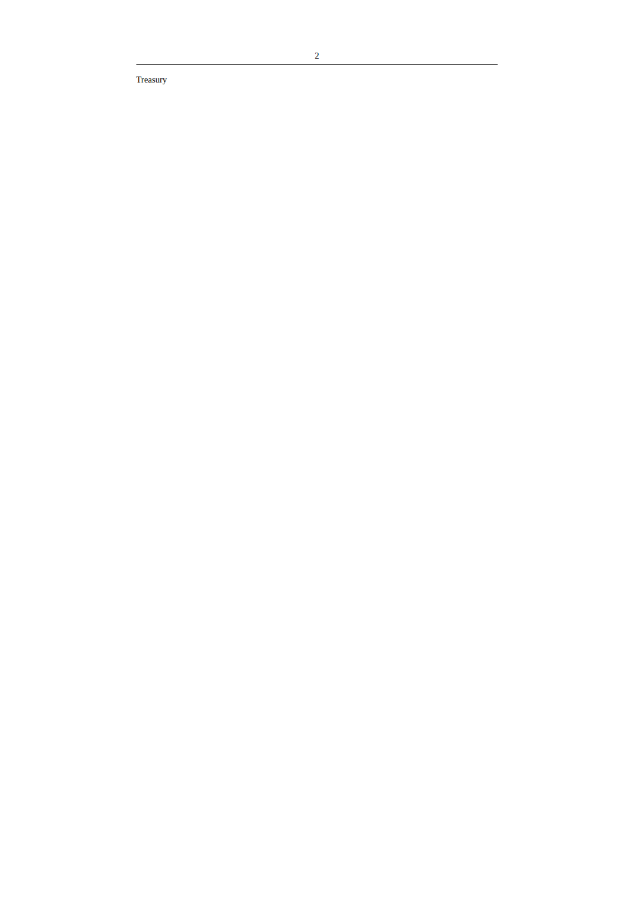2
Treasury